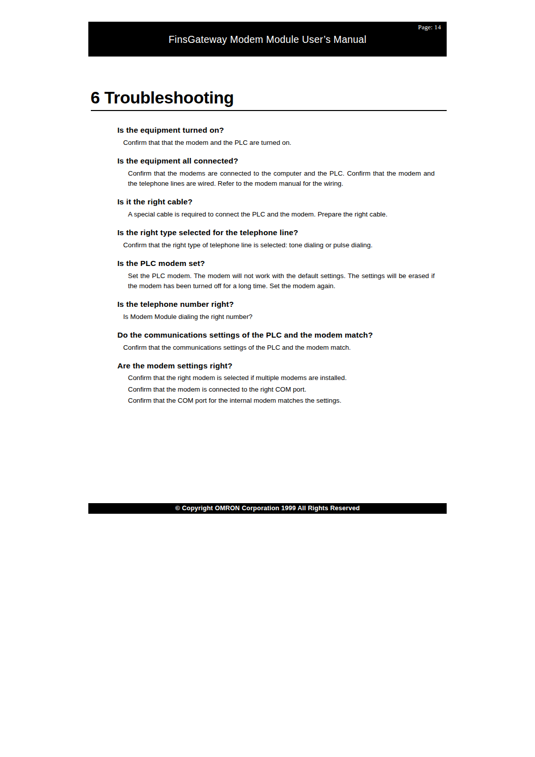Page: 14
FinsGateway Modem Module User’s Manual
6 Troubleshooting
Is the equipment turned on?
Confirm that that the modem and the PLC are turned on.
Is the equipment all connected?
Confirm that the modems are connected to the computer and the PLC. Confirm that the modem and the telephone lines are wired. Refer to the modem manual for the wiring.
Is it the right cable?
A special cable is required to connect the PLC and the modem. Prepare the right cable.
Is the right type selected for the telephone line?
Confirm that the right type of telephone line is selected: tone dialing or pulse dialing.
Is the PLC modem set?
Set the PLC modem. The modem will not work with the default settings. The settings will be erased if the modem has been turned off for a long time. Set the modem again.
Is the telephone number right?
Is Modem Module dialing the right number?
Do the communications settings of the PLC and the modem match?
Confirm that the communications settings of the PLC and the modem match.
Are the modem settings right?
Confirm that the right modem is selected if multiple modems are installed.
Confirm that the modem is connected to the right COM port.
Confirm that the COM port for the internal modem matches the settings.
© Copyright OMRON Corporation 1999 All Rights Reserved